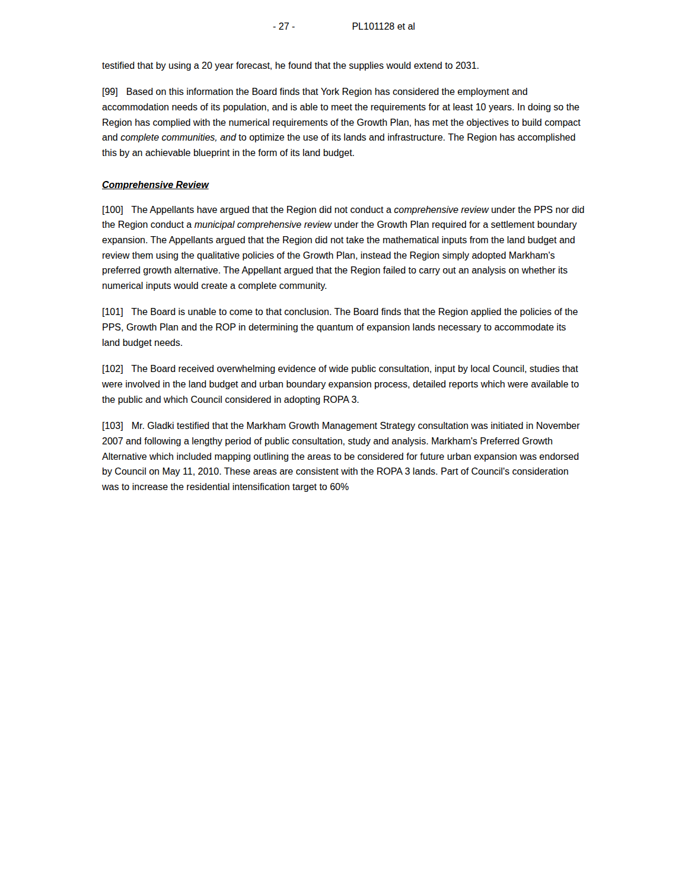- 27 - PL101128 et al
testified that by using a 20 year forecast, he found that the supplies would extend to 2031.
[99] Based on this information the Board finds that York Region has considered the employment and accommodation needs of its population, and is able to meet the requirements for at least 10 years. In doing so the Region has complied with the numerical requirements of the Growth Plan, has met the objectives to build compact and complete communities, and to optimize the use of its lands and infrastructure. The Region has accomplished this by an achievable blueprint in the form of its land budget.
Comprehensive Review
[100] The Appellants have argued that the Region did not conduct a comprehensive review under the PPS nor did the Region conduct a municipal comprehensive review under the Growth Plan required for a settlement boundary expansion. The Appellants argued that the Region did not take the mathematical inputs from the land budget and review them using the qualitative policies of the Growth Plan, instead the Region simply adopted Markham's preferred growth alternative. The Appellant argued that the Region failed to carry out an analysis on whether its numerical inputs would create a complete community.
[101] The Board is unable to come to that conclusion. The Board finds that the Region applied the policies of the PPS, Growth Plan and the ROP in determining the quantum of expansion lands necessary to accommodate its land budget needs.
[102] The Board received overwhelming evidence of wide public consultation, input by local Council, studies that were involved in the land budget and urban boundary expansion process, detailed reports which were available to the public and which Council considered in adopting ROPA 3.
[103] Mr. Gladki testified that the Markham Growth Management Strategy consultation was initiated in November 2007 and following a lengthy period of public consultation, study and analysis. Markham's Preferred Growth Alternative which included mapping outlining the areas to be considered for future urban expansion was endorsed by Council on May 11, 2010. These areas are consistent with the ROPA 3 lands. Part of Council's consideration was to increase the residential intensification target to 60%